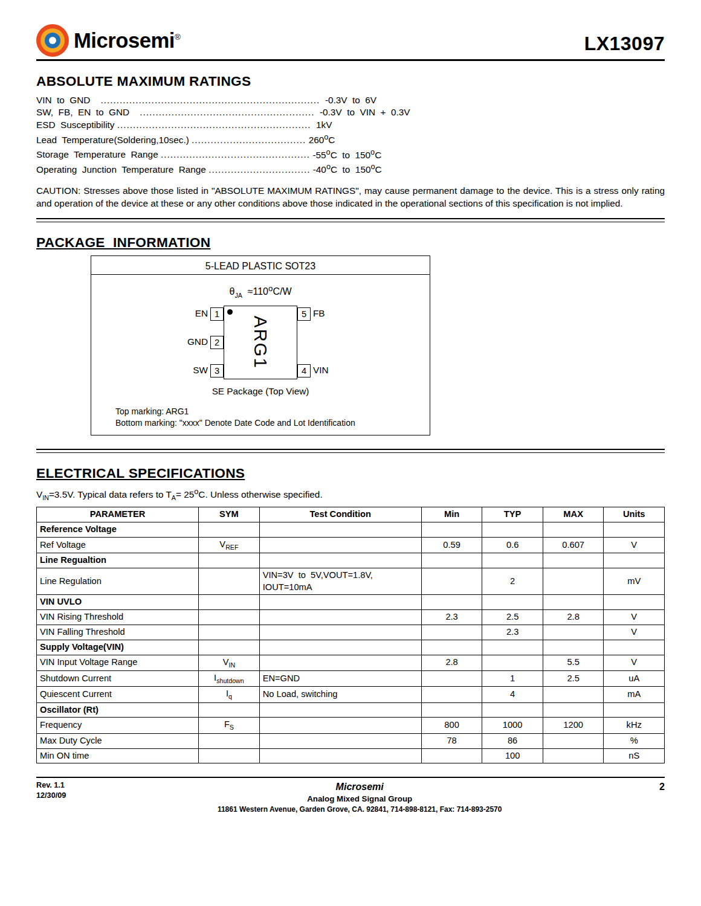Microsemi®
LX13097
ABSOLUTE MAXIMUM RATINGS
VIN to GND ..................................................................... -0.3V to 6V
SW, FB, EN to GND ....................................................... -0.3V to VIN + 0.3V
ESD Susceptibility ............................................................. 1kV
Lead Temperature(Soldering,10sec.) .................................... 260oC
Storage Temperature Range ............................................... -55oC to 150oC
Operating Junction Temperature Range ................................ -40oC to 150oC
CAUTION: Stresses above those listed in "ABSOLUTE MAXIMUM RATINGS", may cause permanent damage to the device. This is a stress only rating and operation of the device at these or any other conditions above those indicated in the operational sections of this specification is not implied.
PACKAGE INFORMATION
5-LEAD PLASTIC SOT23
θJA ≈110oC/W
EN 1
GND 2
SW 3
ARG1
5 FB
4 VIN
SE Package (Top View)
Top marking: ARG1
Bottom marking: "xxxx" Denote Date Code and Lot Identification
ELECTRICAL SPECIFICATIONS
VIN=3.5V. Typical data refers to TA= 25oC. Unless otherwise specified.
| PARAMETER | SYM | Test Condition | Min | TYP | MAX | Units |
| --- | --- | --- | --- | --- | --- | --- |
| Reference Voltage | | | | | | |
| Ref Voltage | V REF | | 0.59 | 0.6 | 0.607 | V |
| Line Regualtion | | | | | | |
| Line Regulation | | VIN=3V to 5V,VOUT=1.8V, IOUT=10mA | | 2 | | mV |
| VIN UVLO | | | | | | |
| VIN Rising Threshold | | | 2.3 | 2.5 | 2.8 | V |
| VIN Falling Threshold | | | | 2.3 | | V |
| Supply Voltage(VIN) | | | | | | |
| VIN Input Voltage Range | V IN | | 2.8 | | 5.5 | V |
| Shutdown Current | I shutdown | EN=GND | | 1 | 2.5 | uA |
| Quiescent Current | I q | No Load, switching | | 4 | | mA |
| Oscillator (Rt) | | | | | | |
| Frequency | F S | | 800 | 1000 | 1200 | kHz |
| Max Duty Cycle | | | 78 | 86 | | % |
| Min ON time | | | | 100 | | nS |
Rev. 1.1
12/30/09
Microsemi
Analog Mixed Signal Group
11861 Western Avenue, Garden Grove, CA. 92841, 714-898-8121, Fax: 714-893-2570
2